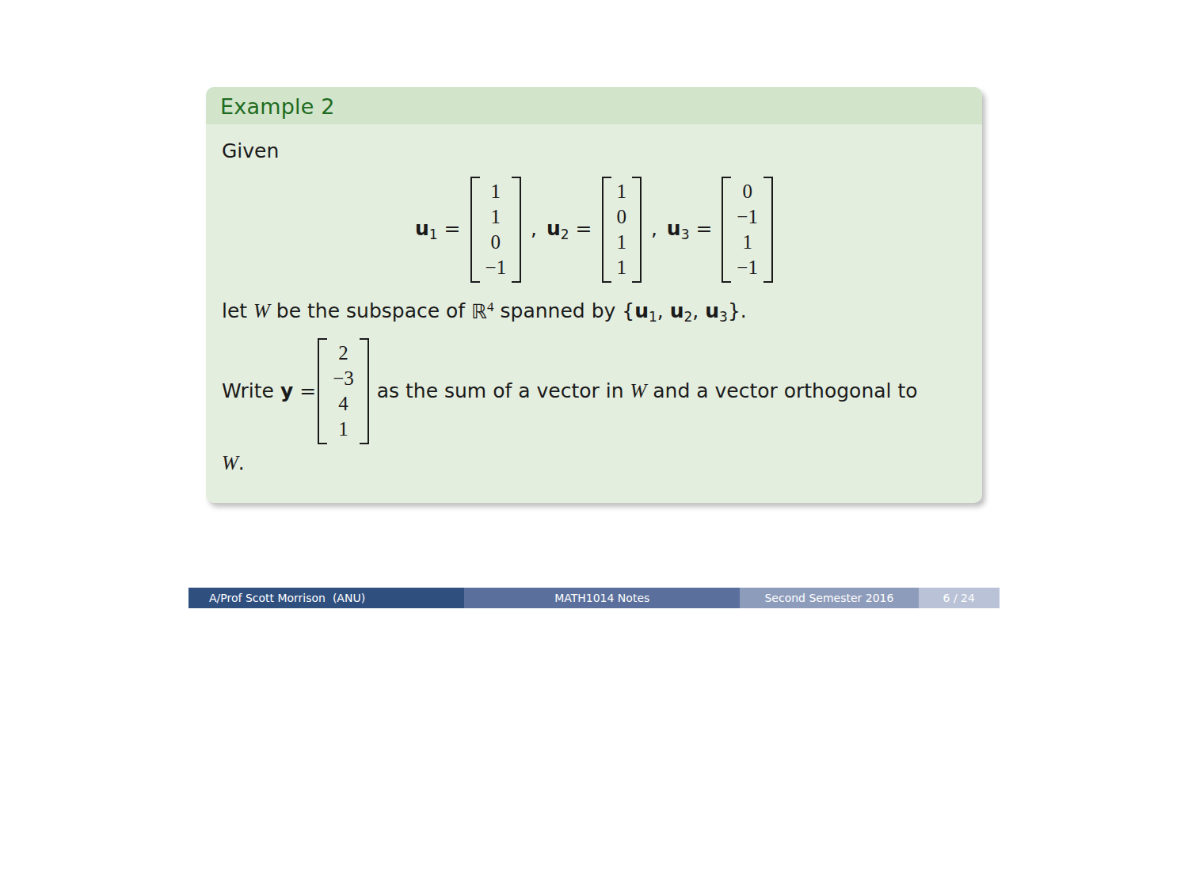Example 2
Given
u 1 = 110−1 , u 2 = 1011 , u 3 = 0−11−1
let W be the subspace of ℝ4 spanned by {u 1, u 2, u 3}.
Write y = 2−341 as the sum of a vector in W and a vector orthogonal to
W.
A/Prof Scott Morrison (ANU)
MATH1014 Notes
Second Semester 2016
6 / 24